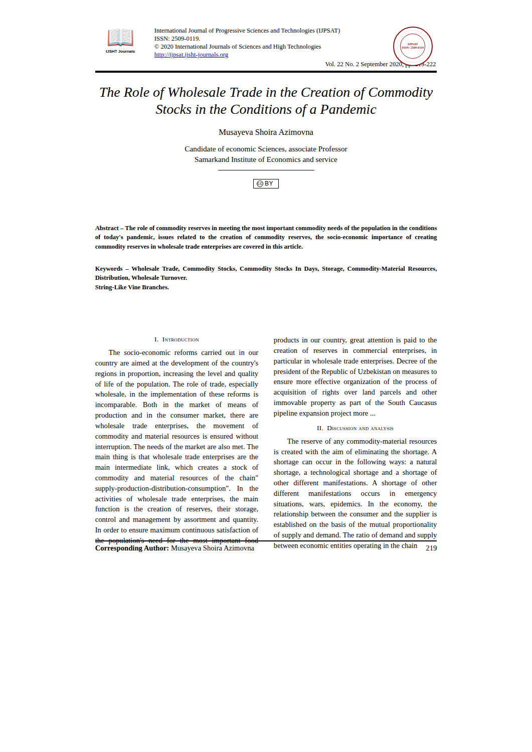📖 IJSHT Journals
International Journal of Progressive Sciences and Technologies (IJPSAT)
ISSN: 2509-0119.
© 2020 International Journals of Sciences and High Technologies
http://ijpsat.ijsht-journals.org
IJPSAT
ISSN: 2509-0119
Vol. 22 No. 2 September 2020, pp. 219-222
The Role of Wholesale Trade in the Creation of Commodity
Stocks in the Conditions of a Pandemic
Musayeva Shoira Azimovna
Candidate of economic Sciences, associate Professor
Samarkand Institute of Economics and service
cc BY
Abstract – The role of commodity reserves in meeting the most important commodity needs of the population in the conditions of today's pandemic, issues related to the creation of commodity reserves, the socio-economic importance of creating commodity reserves in wholesale trade enterprises are covered in this article.
Keywords – Wholesale Trade, Commodity Stocks, Commodity Stocks In Days, Storage, Commodity-Material Resources, Distribution, Wholesale Turnover.
String-Like Vine Branches.
I. Introduction
The socio-economic reforms carried out in our country are aimed at the development of the country's regions in proportion, increasing the level and quality of life of the population. The role of trade, especially wholesale, in the implementation of these reforms is incomparable. Both in the market of means of production and in the consumer market, there are wholesale trade enterprises, the movement of commodity and material resources is ensured without interruption. The needs of the market are also met. The main thing is that wholesale trade enterprises are the main intermediate link, which creates a stock of commodity and material resources of the chain" supply-production-distribution-consumption". In the activities of wholesale trade enterprises, the main function is the creation of reserves, their storage, control and management by assortment and quantity. In order to ensure maximum continuous satisfaction of the population's need for the most important food products in our country, great attention is paid to the creation of reserves in commercial enterprises, in particular in wholesale trade enterprises. Decree of the president of the Republic of Uzbekistan on measures to ensure more effective organization of the process of acquisition of rights over land parcels and other immovable property as part of the South Caucasus pipeline expansion project more ...
II. Discussion and analysis
The reserve of any commodity-material resources is created with the aim of eliminating the shortage. A shortage can occur in the following ways: a natural shortage, a technological shortage and a shortage of other different manifestations. A shortage of other different manifestations occurs in emergency situations, wars, epidemics. In the economy, the relationship between the consumer and the supplier is established on the basis of the mutual proportionality of supply and demand. The ratio of demand and supply between economic entities operating in the chain
Corresponding Author: Musayeva Shoira Azimovna
219